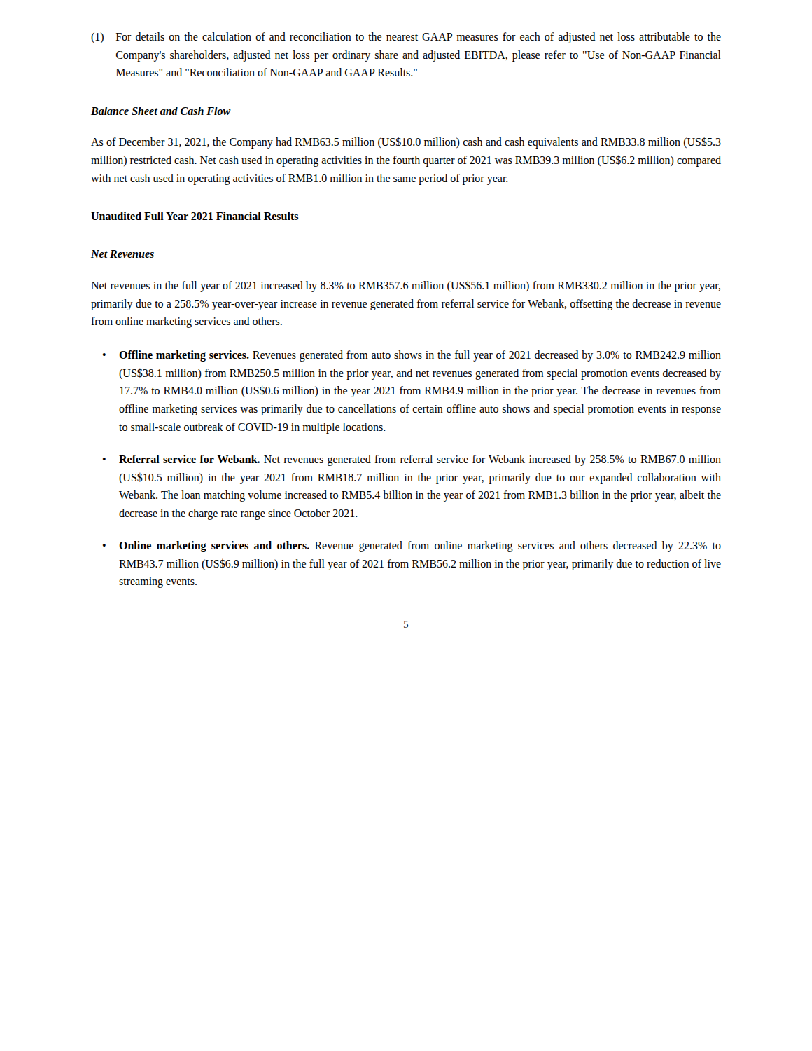(1)
For details on the calculation of and reconciliation to the nearest GAAP measures for each of adjusted net loss attributable to the Company's shareholders, adjusted net loss per ordinary share and adjusted EBITDA, please refer to "Use of Non-GAAP Financial Measures" and "Reconciliation of Non-GAAP and GAAP Results."
Balance Sheet and Cash Flow
As of December 31, 2021, the Company had RMB63.5 million (US$10.0 million) cash and cash equivalents and RMB33.8 million (US$5.3 million) restricted cash. Net cash used in operating activities in the fourth quarter of 2021 was RMB39.3 million (US$6.2 million) compared with net cash used in operating activities of RMB1.0 million in the same period of prior year.
Unaudited Full Year 2021 Financial Results
Net Revenues
Net revenues in the full year of 2021 increased by 8.3% to RMB357.6 million (US$56.1 million) from RMB330.2 million in the prior year, primarily due to a 258.5% year-over-year increase in revenue generated from referral service for Webank, offsetting the decrease in revenue from online marketing services and others.
• Offline marketing services. Revenues generated from auto shows in the full year of 2021 decreased by 3.0% to RMB242.9 million (US$38.1 million) from RMB250.5 million in the prior year, and net revenues generated from special promotion events decreased by 17.7% to RMB4.0 million (US$0.6 million) in the year 2021 from RMB4.9 million in the prior year. The decrease in revenues from offline marketing services was primarily due to cancellations of certain offline auto shows and special promotion events in response to small-scale outbreak of COVID-19 in multiple locations.
• Referral service for Webank. Net revenues generated from referral service for Webank increased by 258.5% to RMB67.0 million (US$10.5 million) in the year 2021 from RMB18.7 million in the prior year, primarily due to our expanded collaboration with Webank. The loan matching volume increased to RMB5.4 billion in the year of 2021 from RMB1.3 billion in the prior year, albeit the decrease in the charge rate range since October 2021.
• Online marketing services and others. Revenue generated from online marketing services and others decreased by 22.3% to RMB43.7 million (US$6.9 million) in the full year of 2021 from RMB56.2 million in the prior year, primarily due to reduction of live streaming events.
5